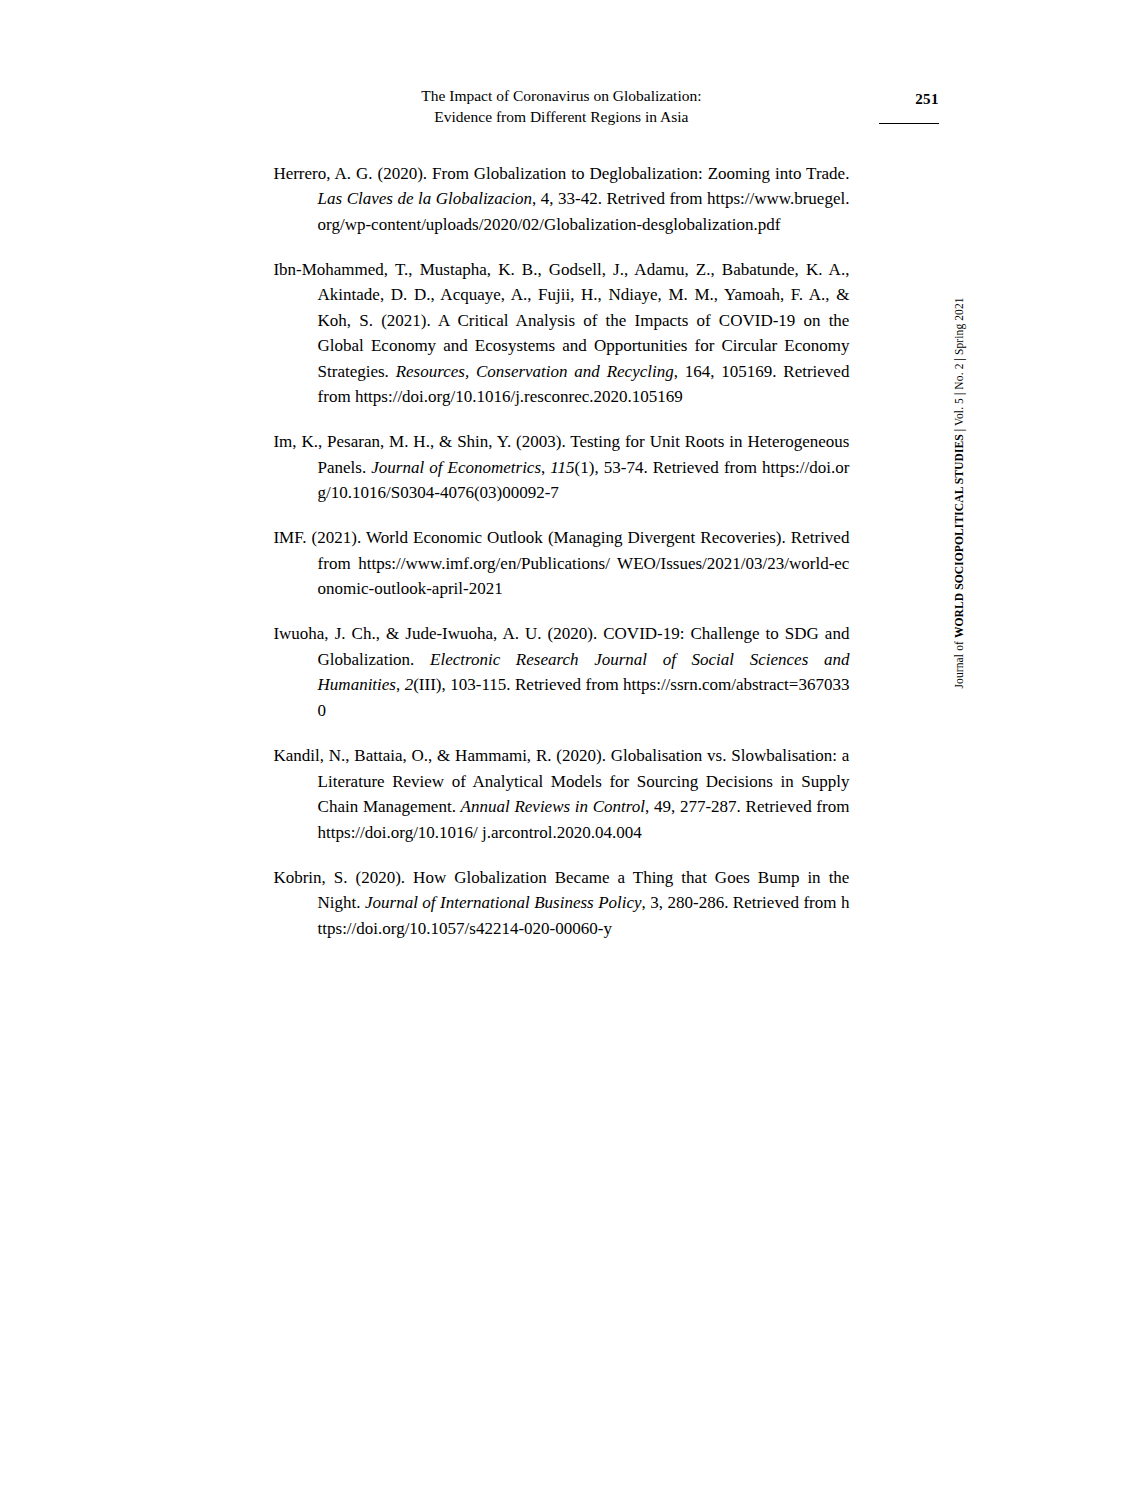251
Journal of WORLD SOCIOPOLITICAL STUDIES | Vol. 5 | No. 2 | Spring 2021
The Impact of Coronavirus on Globalization: Evidence from Different Regions in Asia
Herrero, A. G. (2020). From Globalization to Deglobalization: Zooming into Trade. Las Claves de la Globalizacion, 4, 33-42. Retrived from https://www.bruegel.org/wp-content/uploads/2020/02/Globalization-desglobalization.pdf
Ibn-Mohammed, T., Mustapha, K. B., Godsell, J., Adamu, Z., Babatunde, K. A., Akintade, D. D., Acquaye, A., Fujii, H., Ndiaye, M. M., Yamoah, F. A., & Koh, S. (2021). A Critical Analysis of the Impacts of COVID-19 on the Global Economy and Ecosystems and Opportunities for Circular Economy Strategies. Resources, Conservation and Recycling, 164, 105169. Retrieved from https://doi.org/10.1016/j.resconrec.2020.105169
Im, K., Pesaran, M. H., & Shin, Y. (2003). Testing for Unit Roots in Heterogeneous Panels. Journal of Econometrics, 115(1), 53-74. Retrieved from https://doi.org/10.1016/S0304-4076(03)00092-7
IMF. (2021). World Economic Outlook (Managing Divergent Recoveries). Retrived from https://www.imf.org/en/Publications/ WEO/Issues/2021/03/23/world-economic-outlook-april-2021
Iwuoha, J. Ch., & Jude-Iwuoha, A. U. (2020). COVID-19: Challenge to SDG and Globalization. Electronic Research Journal of Social Sciences and Humanities, 2(III), 103-115. Retrieved from https://ssrn.com/abstract=3670330
Kandil, N., Battaia, O., & Hammami, R. (2020). Globalisation vs. Slowbalisation: a Literature Review of Analytical Models for Sourcing Decisions in Supply Chain Management. Annual Reviews in Control, 49, 277-287. Retrieved from https://doi.org/10.1016/ j.arcontrol.2020.04.004
Kobrin, S. (2020). How Globalization Became a Thing that Goes Bump in the Night. Journal of International Business Policy, 3, 280-286. Retrieved from https://doi.org/10.1057/s42214-020-00060-y